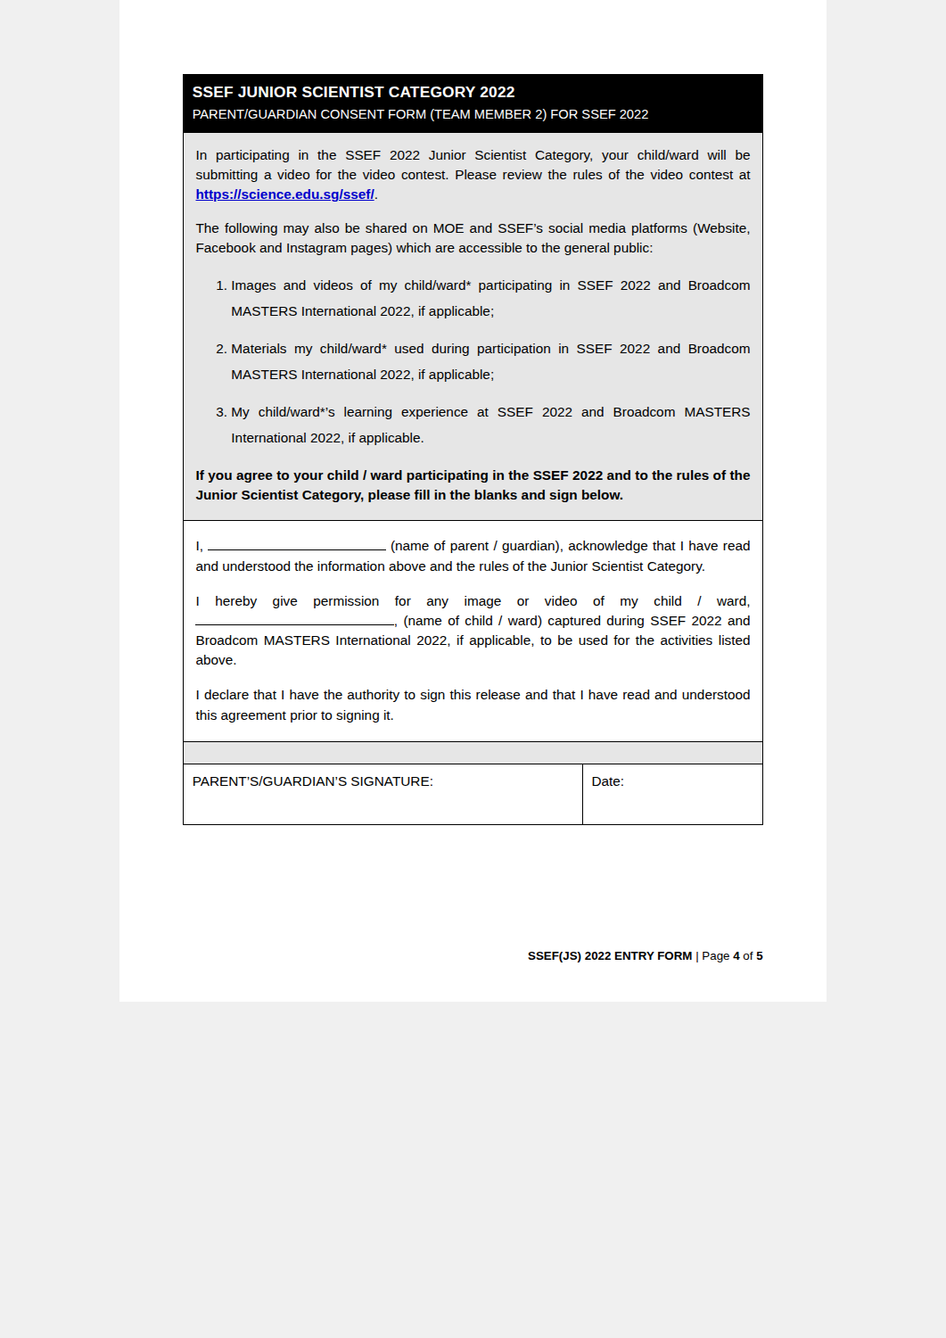SSEF JUNIOR SCIENTIST CATEGORY 2022
PARENT/GUARDIAN CONSENT FORM (TEAM MEMBER 2) FOR SSEF 2022
In participating in the SSEF 2022 Junior Scientist Category, your child/ward will be submitting a video for the video contest. Please review the rules of the video contest at https://science.edu.sg/ssef/.
The following may also be shared on MOE and SSEF’s social media platforms (Website, Facebook and Instagram pages) which are accessible to the general public:
Images and videos of my child/ward* participating in SSEF 2022 and Broadcom MASTERS International 2022, if applicable;
Materials my child/ward* used during participation in SSEF 2022 and Broadcom MASTERS International 2022, if applicable;
My child/ward*’s learning experience at SSEF 2022 and Broadcom MASTERS International 2022, if applicable.
If you agree to your child / ward participating in the SSEF 2022 and to the rules of the Junior Scientist Category, please fill in the blanks and sign below.
I, (name of parent / guardian), acknowledge that I have read and understood the information above and the rules of the Junior Scientist Category.
I hereby give permission for any image or video of my child / ward, , (name of child / ward) captured during SSEF 2022 and Broadcom MASTERS International 2022, if applicable, to be used for the activities listed above.
I declare that I have the authority to sign this release and that I have read and understood this agreement prior to signing it.
| PARENT’S/GUARDIAN’S SIGNATURE: | Date: |
SSEF(JS) 2022 ENTRY FORM | Page 4 of 5